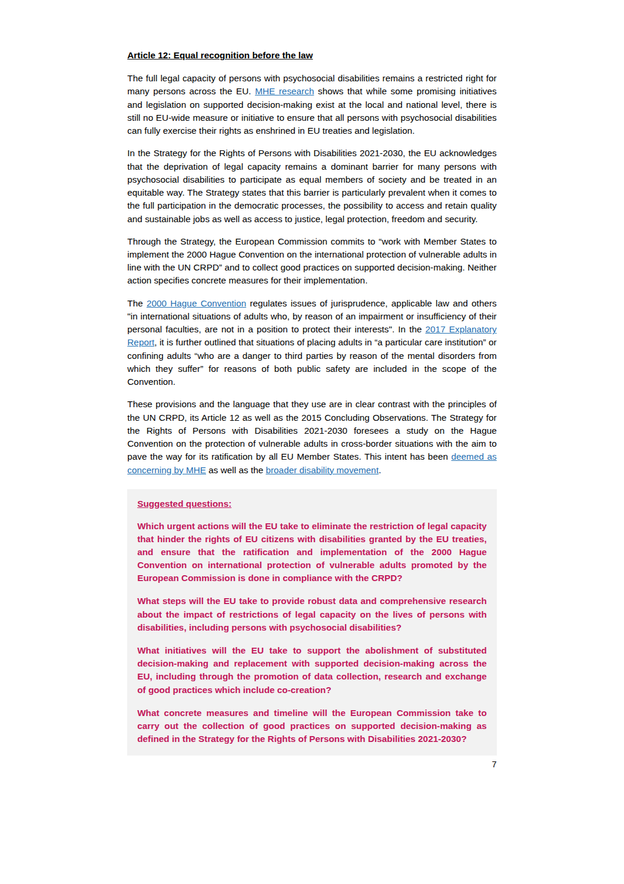Article 12: Equal recognition before the law
The full legal capacity of persons with psychosocial disabilities remains a restricted right for many persons across the EU. MHE research shows that while some promising initiatives and legislation on supported decision-making exist at the local and national level, there is still no EU-wide measure or initiative to ensure that all persons with psychosocial disabilities can fully exercise their rights as enshrined in EU treaties and legislation.
In the Strategy for the Rights of Persons with Disabilities 2021-2030, the EU acknowledges that the deprivation of legal capacity remains a dominant barrier for many persons with psychosocial disabilities to participate as equal members of society and be treated in an equitable way. The Strategy states that this barrier is particularly prevalent when it comes to the full participation in the democratic processes, the possibility to access and retain quality and sustainable jobs as well as access to justice, legal protection, freedom and security.
Through the Strategy, the European Commission commits to “work with Member States to implement the 2000 Hague Convention on the international protection of vulnerable adults in line with the UN CRPD” and to collect good practices on supported decision-making. Neither action specifies concrete measures for their implementation.
The 2000 Hague Convention regulates issues of jurisprudence, applicable law and others "in international situations of adults who, by reason of an impairment or insufficiency of their personal faculties, are not in a position to protect their interests". In the 2017 Explanatory Report, it is further outlined that situations of placing adults in “a particular care institution” or confining adults “who are a danger to third parties by reason of the mental disorders from which they suffer” for reasons of both public safety are included in the scope of the Convention.
These provisions and the language that they use are in clear contrast with the principles of the UN CRPD, its Article 12 as well as the 2015 Concluding Observations. The Strategy for the Rights of Persons with Disabilities 2021-2030 foresees a study on the Hague Convention on the protection of vulnerable adults in cross-border situations with the aim to pave the way for its ratification by all EU Member States. This intent has been deemed as concerning by MHE as well as the broader disability movement.
Suggested questions:
Which urgent actions will the EU take to eliminate the restriction of legal capacity that hinder the rights of EU citizens with disabilities granted by the EU treaties, and ensure that the ratification and implementation of the 2000 Hague Convention on international protection of vulnerable adults promoted by the European Commission is done in compliance with the CRPD?
What steps will the EU take to provide robust data and comprehensive research about the impact of restrictions of legal capacity on the lives of persons with disabilities, including persons with psychosocial disabilities?
What initiatives will the EU take to support the abolishment of substituted decision-making and replacement with supported decision-making across the EU, including through the promotion of data collection, research and exchange of good practices which include co-creation?
What concrete measures and timeline will the European Commission take to carry out the collection of good practices on supported decision-making as defined in the Strategy for the Rights of Persons with Disabilities 2021-2030?
7